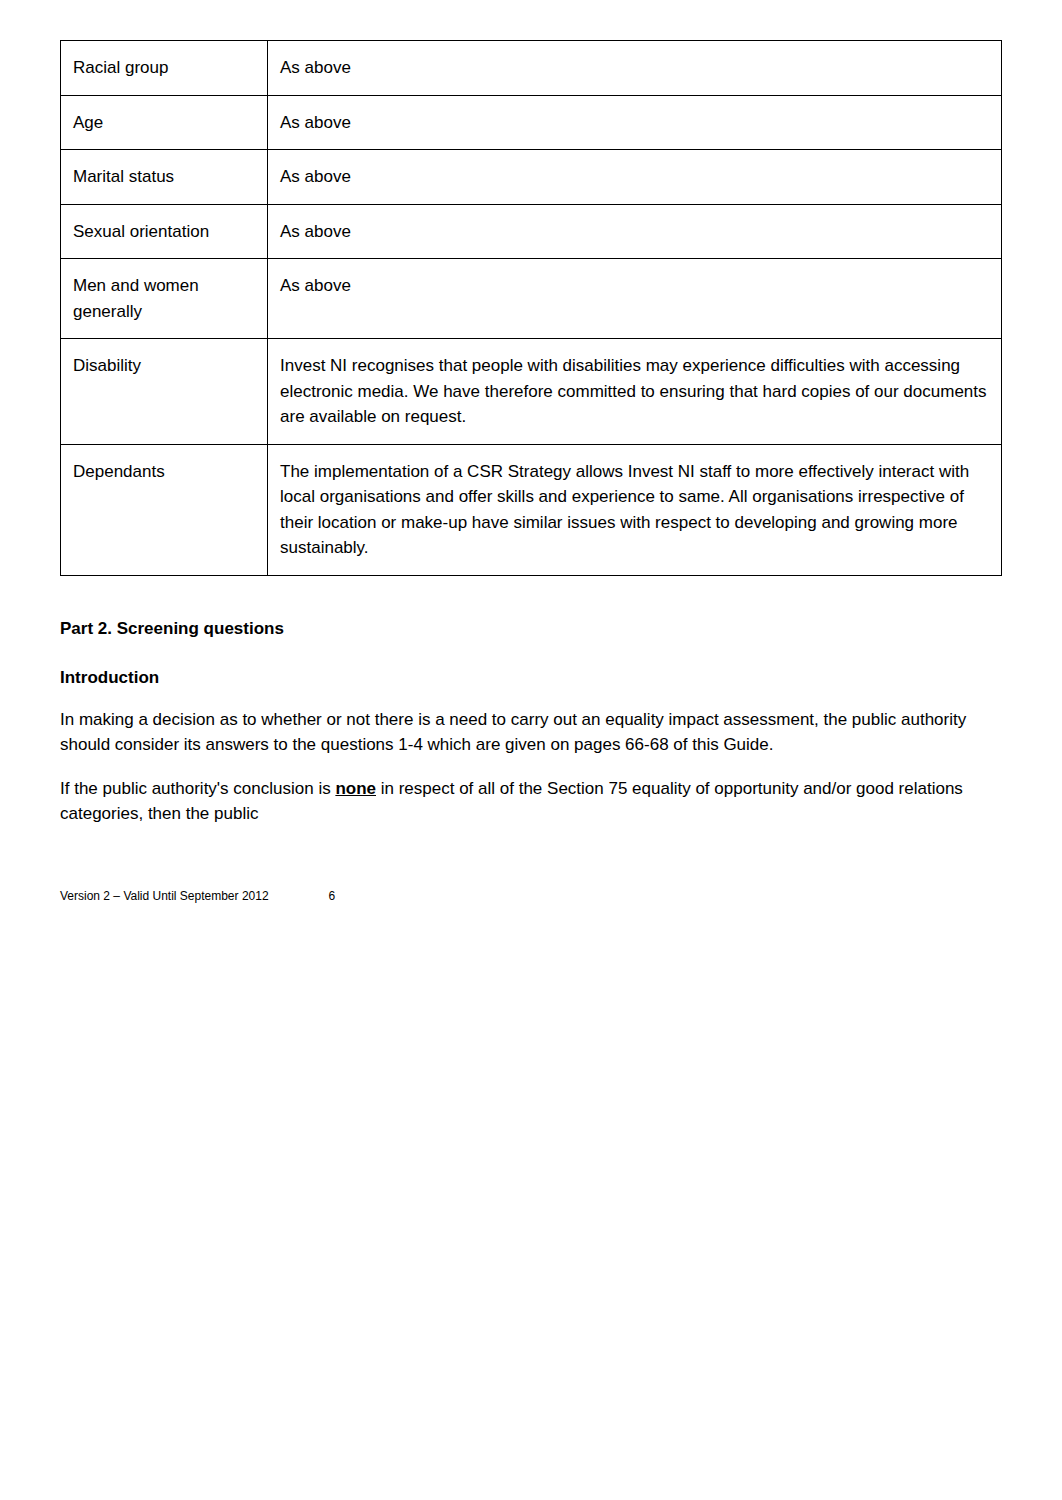| Racial group | As above |
| Age | As above |
| Marital status | As above |
| Sexual orientation | As above |
| Men and women generally | As above |
| Disability | Invest NI recognises that people with disabilities may experience difficulties with accessing electronic media. We have therefore committed to ensuring that hard copies of our documents are available on request. |
| Dependants | The implementation of a CSR Strategy allows Invest NI staff to more effectively interact with local organisations and offer skills and experience to same. All organisations irrespective of their location or make-up have similar issues with respect to developing and growing more sustainably. |
Part 2. Screening questions
Introduction
In making a decision as to whether or not there is a need to carry out an equality impact assessment, the public authority should consider its answers to the questions 1-4 which are given on pages 66-68 of this Guide.
If the public authority's conclusion is none in respect of all of the Section 75 equality of opportunity and/or good relations categories, then the public
Version 2 – Valid Until September 20126